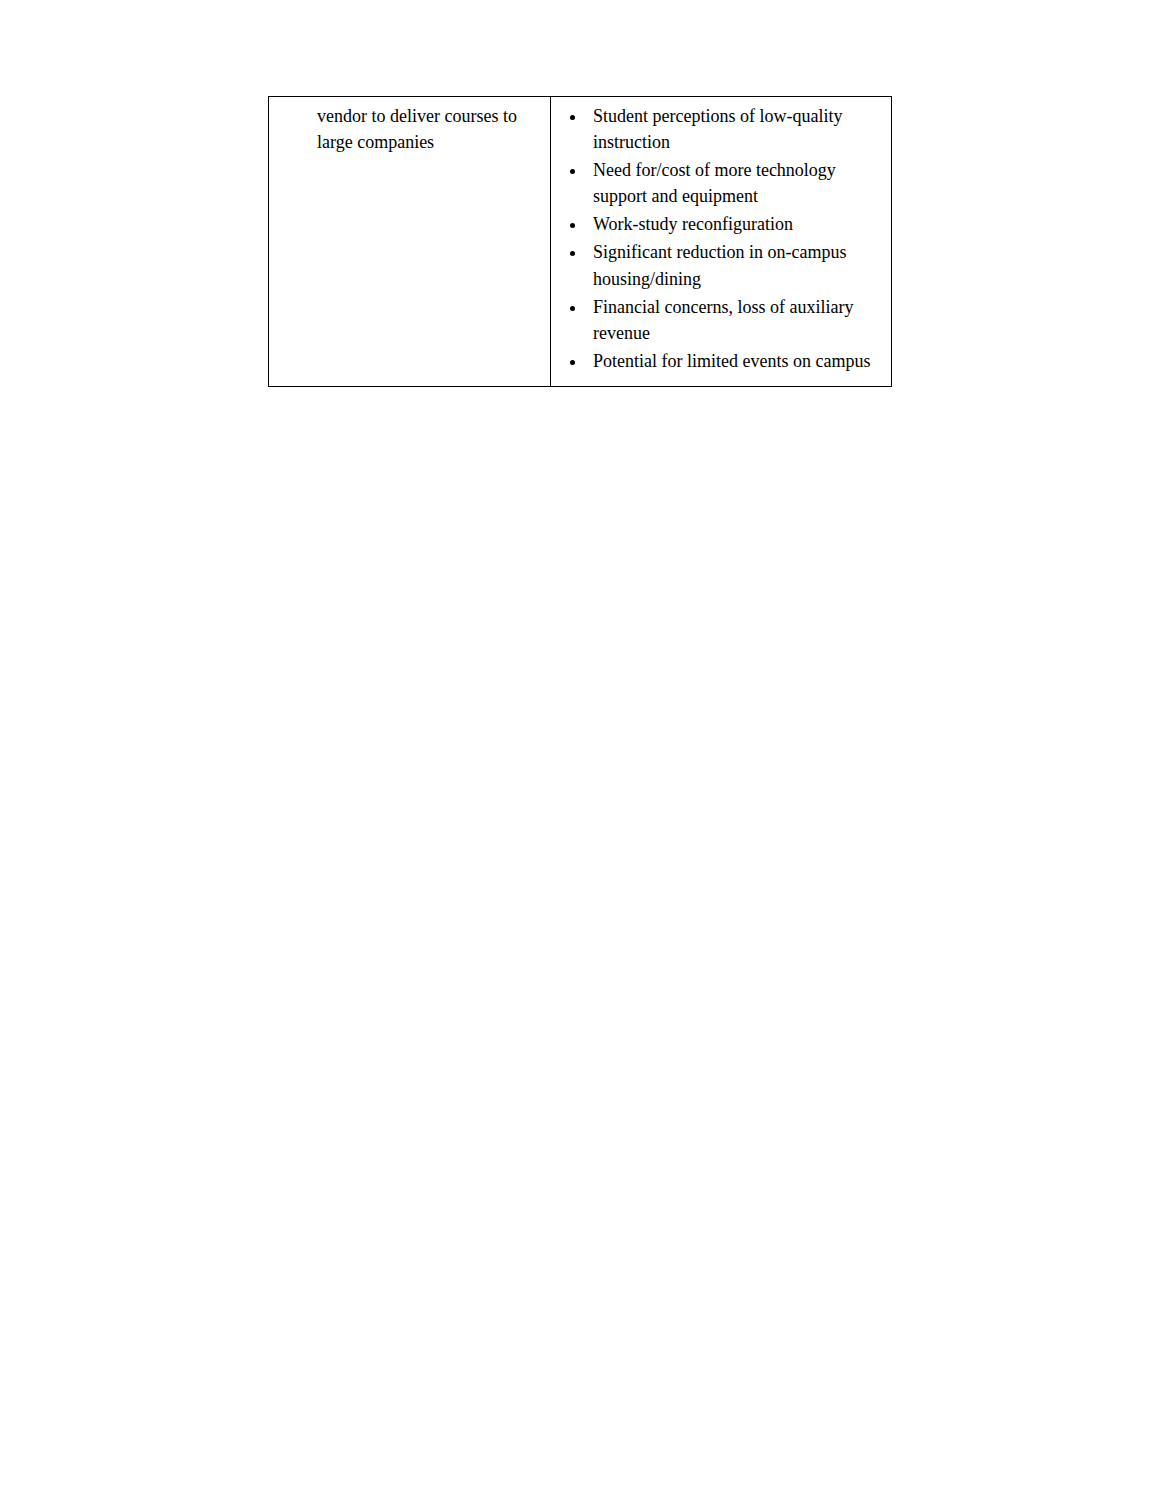| vendor to deliver courses to large companies | Student perceptions of low-quality instruction Need for/cost of more technology support and equipment Work-study reconfiguration Significant reduction in on-campus housing/dining Financial concerns, loss of auxiliary revenue Potential for limited events on campus |